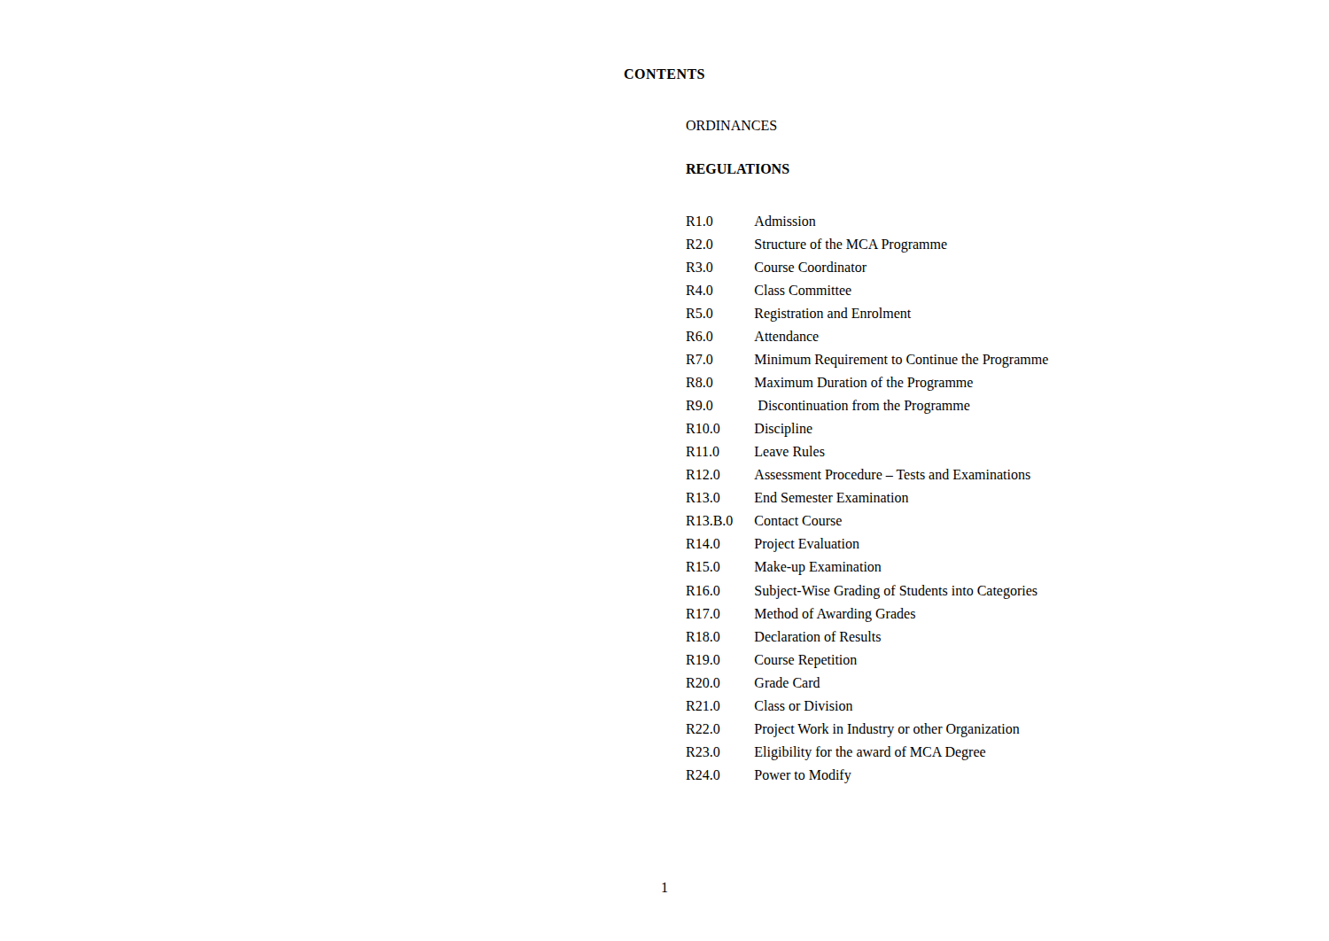CONTENTS
ORDINANCES
REGULATIONS
| R1.0 | Admission |
| R2.0 | Structure of the MCA Programme |
| R3.0 | Course Coordinator |
| R4.0 | Class Committee |
| R5.0 | Registration and Enrolment |
| R6.0 | Attendance |
| R7.0 | Minimum Requirement to Continue the Programme |
| R8.0 | Maximum Duration of the Programme |
| R9.0 | Discontinuation from the Programme |
| R10.0 | Discipline |
| R11.0 | Leave Rules |
| R12.0 | Assessment Procedure – Tests and Examinations |
| R13.0 | End Semester Examination |
| R13.B.0 | Contact Course |
| R14.0 | Project Evaluation |
| R15.0 | Make-up Examination |
| R16.0 | Subject-Wise Grading of Students into Categories |
| R17.0 | Method of Awarding Grades |
| R18.0 | Declaration of Results |
| R19.0 | Course Repetition |
| R20.0 | Grade Card |
| R21.0 | Class or Division |
| R22.0 | Project Work in Industry or other Organization |
| R23.0 | Eligibility for the award of MCA Degree |
| R24.0 | Power to Modify |
1